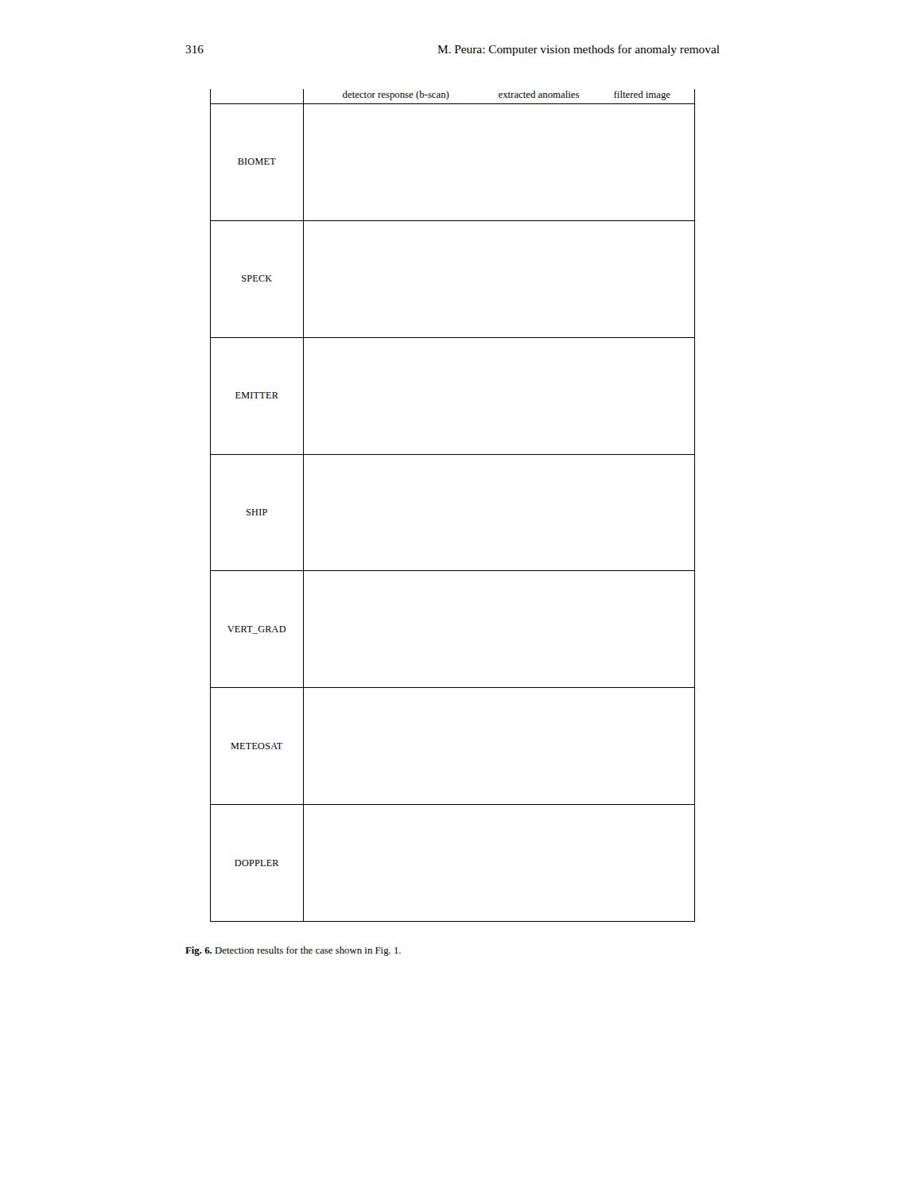316
M. Peura: Computer vision methods for anomaly removal
| | detector response (b-scan) | extracted anomalies | filtered image |
| --- | --- | --- | --- |
| BIOMET | | | |
| SPECK | | | |
| EMITTER | | | |
| SHIP | | | |
| VERT_GRAD | | | |
| METEOSAT | | | |
| DOPPLER | | | |
Fig. 6. Detection results for the case shown in Fig. 1.